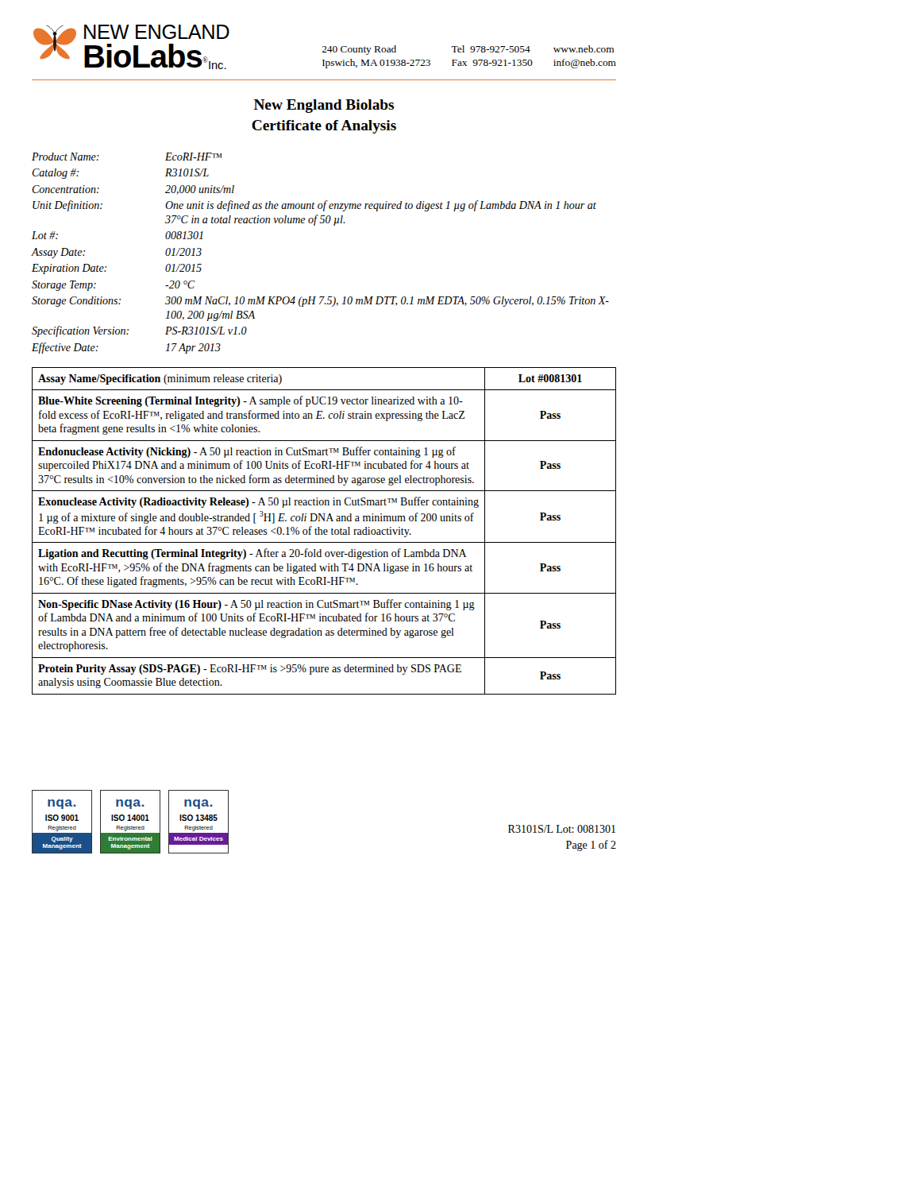NEW ENGLAND BioLabs®Inc.
240 County Road
Ipswich, MA 01938-2723
Tel 978-927-5054
Fax 978-921-1350
www.neb.com
info@neb.com
New England Biolabs
Certificate of Analysis
| Product Name: | EcoRI-HF™ |
| Catalog #: | R3101S/L |
| Concentration: | 20,000 units/ml |
| Unit Definition: | One unit is defined as the amount of enzyme required to digest 1 µg of Lambda DNA in 1 hour at 37°C in a total reaction volume of 50 µl. |
| Lot #: | 0081301 |
| Assay Date: | 01/2013 |
| Expiration Date: | 01/2015 |
| Storage Temp: | -20 °C |
| Storage Conditions: | 300 mM NaCl, 10 mM KPO4 (pH 7.5), 10 mM DTT, 0.1 mM EDTA, 50% Glycerol, 0.15% Triton X-100, 200 µg/ml BSA |
| Specification Version: | PS-R3101S/L v1.0 |
| Effective Date: | 17 Apr 2013 |
| Assay Name/Specification (minimum release criteria) | Lot #0081301 |
| --- | --- |
| Blue-White Screening (Terminal Integrity) - A sample of pUC19 vector linearized with a 10-fold excess of EcoRI-HF™, religated and transformed into an E. coli strain expressing the LacZ beta fragment gene results in <1% white colonies. | Pass |
| Endonuclease Activity (Nicking) - A 50 µl reaction in CutSmart™ Buffer containing 1 µg of supercoiled PhiX174 DNA and a minimum of 100 Units of EcoRI-HF™ incubated for 4 hours at 37°C results in <10% conversion to the nicked form as determined by agarose gel electrophoresis. | Pass |
| Exonuclease Activity (Radioactivity Release) - A 50 µl reaction in CutSmart™ Buffer containing 1 µg of a mixture of single and double-stranded [ 3 H] E. coli DNA and a minimum of 200 units of EcoRI-HF™ incubated for 4 hours at 37°C releases <0.1% of the total radioactivity. | Pass |
| Ligation and Recutting (Terminal Integrity) - After a 20-fold over-digestion of Lambda DNA with EcoRI-HF™, >95% of the DNA fragments can be ligated with T4 DNA ligase in 16 hours at 16°C. Of these ligated fragments, >95% can be recut with EcoRI-HF™. | Pass |
| Non-Specific DNase Activity (16 Hour) - A 50 µl reaction in CutSmart™ Buffer containing 1 µg of Lambda DNA and a minimum of 100 Units of EcoRI-HF™ incubated for 16 hours at 37°C results in a DNA pattern free of detectable nuclease degradation as determined by agarose gel electrophoresis. | Pass |
| Protein Purity Assay (SDS-PAGE) - EcoRI-HF™ is >95% pure as determined by SDS PAGE analysis using Coomassie Blue detection. | Pass |
nqa.
ISO 9001
Registered
Quality
Management
nqa.
ISO 14001
Registered
Environmental
Management
nqa.
ISO 13485
Registered
Medical Devices
R3101S/L Lot: 0081301
Page 1 of 2